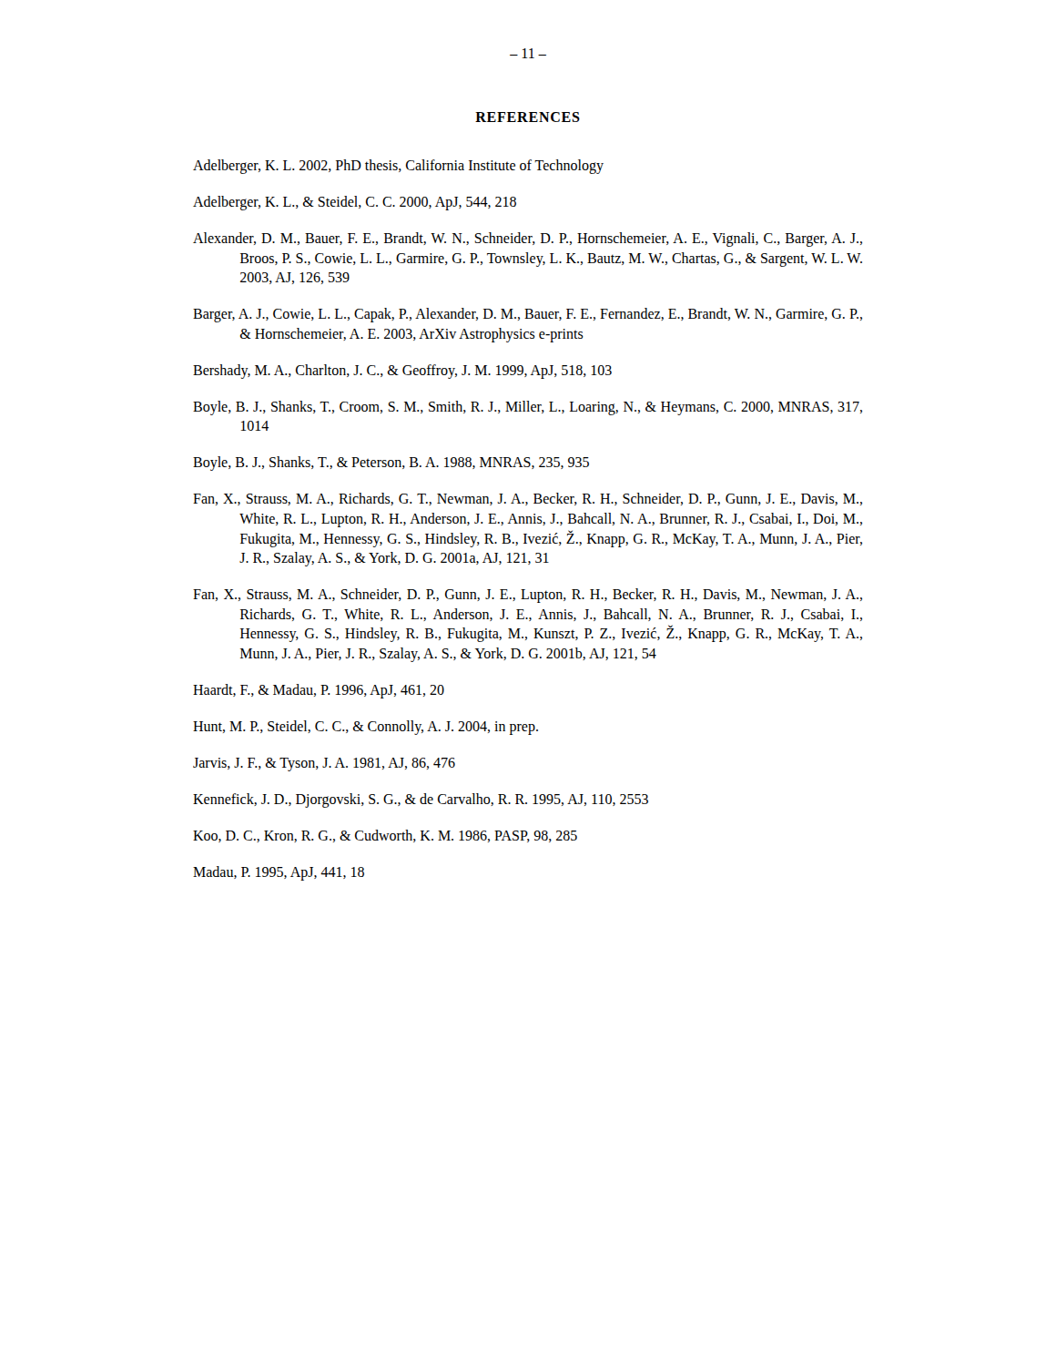– 11 –
REFERENCES
Adelberger, K. L. 2002, PhD thesis, California Institute of Technology
Adelberger, K. L., & Steidel, C. C. 2000, ApJ, 544, 218
Alexander, D. M., Bauer, F. E., Brandt, W. N., Schneider, D. P., Hornschemeier, A. E., Vignali, C., Barger, A. J., Broos, P. S., Cowie, L. L., Garmire, G. P., Townsley, L. K., Bautz, M. W., Chartas, G., & Sargent, W. L. W. 2003, AJ, 126, 539
Barger, A. J., Cowie, L. L., Capak, P., Alexander, D. M., Bauer, F. E., Fernandez, E., Brandt, W. N., Garmire, G. P., & Hornschemeier, A. E. 2003, ArXiv Astrophysics e-prints
Bershady, M. A., Charlton, J. C., & Geoffroy, J. M. 1999, ApJ, 518, 103
Boyle, B. J., Shanks, T., Croom, S. M., Smith, R. J., Miller, L., Loaring, N., & Heymans, C. 2000, MNRAS, 317, 1014
Boyle, B. J., Shanks, T., & Peterson, B. A. 1988, MNRAS, 235, 935
Fan, X., Strauss, M. A., Richards, G. T., Newman, J. A., Becker, R. H., Schneider, D. P., Gunn, J. E., Davis, M., White, R. L., Lupton, R. H., Anderson, J. E., Annis, J., Bahcall, N. A., Brunner, R. J., Csabai, I., Doi, M., Fukugita, M., Hennessy, G. S., Hindsley, R. B., Ivezić, Ž., Knapp, G. R., McKay, T. A., Munn, J. A., Pier, J. R., Szalay, A. S., & York, D. G. 2001a, AJ, 121, 31
Fan, X., Strauss, M. A., Schneider, D. P., Gunn, J. E., Lupton, R. H., Becker, R. H., Davis, M., Newman, J. A., Richards, G. T., White, R. L., Anderson, J. E., Annis, J., Bahcall, N. A., Brunner, R. J., Csabai, I., Hennessy, G. S., Hindsley, R. B., Fukugita, M., Kunszt, P. Z., Ivezić, Ž., Knapp, G. R., McKay, T. A., Munn, J. A., Pier, J. R., Szalay, A. S., & York, D. G. 2001b, AJ, 121, 54
Haardt, F., & Madau, P. 1996, ApJ, 461, 20
Hunt, M. P., Steidel, C. C., & Connolly, A. J. 2004, in prep.
Jarvis, J. F., & Tyson, J. A. 1981, AJ, 86, 476
Kennefick, J. D., Djorgovski, S. G., & de Carvalho, R. R. 1995, AJ, 110, 2553
Koo, D. C., Kron, R. G., & Cudworth, K. M. 1986, PASP, 98, 285
Madau, P. 1995, ApJ, 441, 18